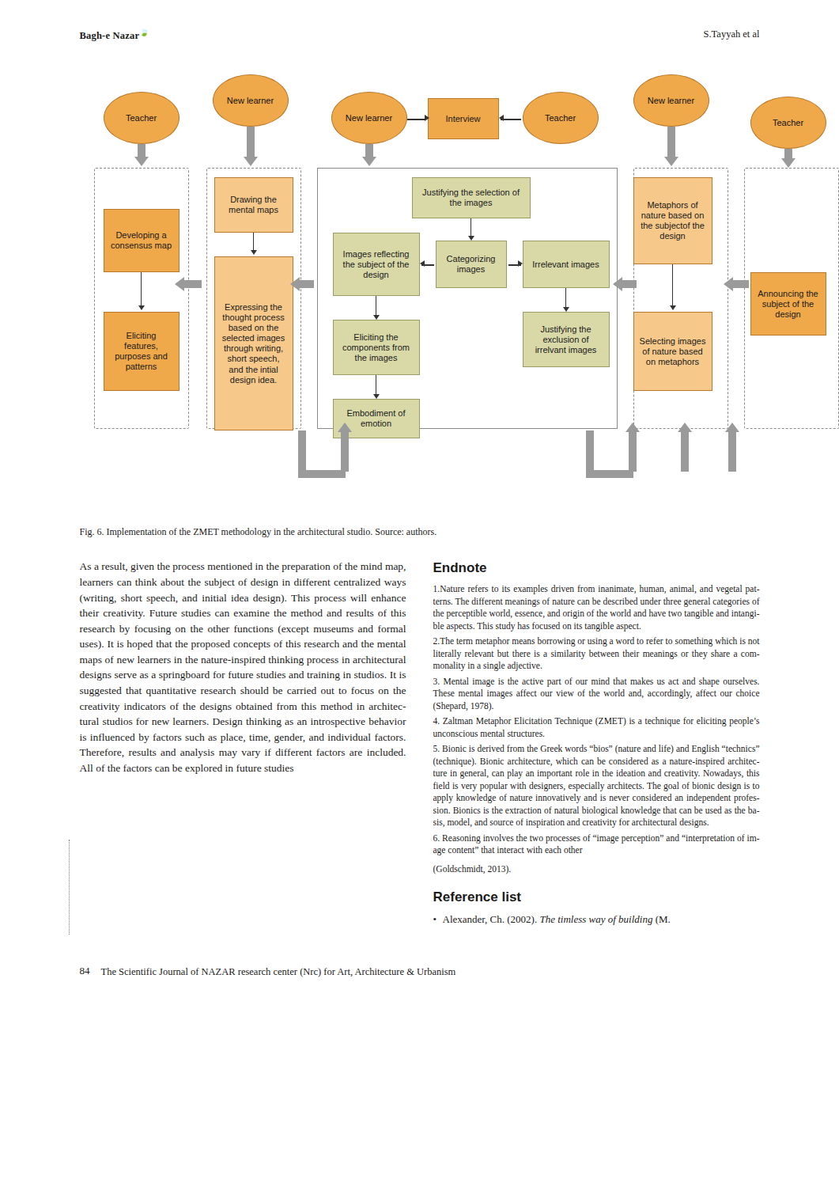Bagh-e Nazar🍃
S.Tayyah et al
Teacher
New learner
New learner
Teacher
New learner
Teacher
Interview
Developing a consensus map
Eliciting features, purposes and patterns
Drawing the mental maps
Expressing the thought process based on the selected images through writing, short speech, and the intial design idea.
Justifying the selection of the images
Categorizing images
Images reflecting the subject of the design
Irrelevant images
Eliciting the components from the images
Justifying the exclusion of irrelvant images
Embodiment of emotion
Metaphors of nature based on the subjectof the design
Selecting images of nature based on metaphors
Announcing the subject of the design
Fig. 6. Implementation of the ZMET methodology in the architectural studio. Source: authors.
As a result, given the process mentioned in the preparation of the mind map, learners can think about the subject of design in different centralized ways (writing, short speech, and initial idea design). This process will enhance their creativity. Future studies can examine the method and results of this research by focusing on the other functions (except museums and formal uses). It is hoped that the proposed concepts of this research and the mental maps of new learners in the nature-inspired thinking process in architectural designs serve as a springboard for future studies and training in studios. It is suggested that quantitative research should be carried out to focus on the creativity indicators of the designs obtained from this method in architectural studios for new learners. Design thinking as an introspective behavior is influenced by factors such as place, time, gender, and individual factors. Therefore, results and analysis may vary if different factors are included. All of the factors can be explored in future studies
Endnote
1.Nature refers to its examples driven from inanimate, human, animal, and vegetal patterns. The different meanings of nature can be described under three general categories of the perceptible world, essence, and origin of the world and have two tangible and intangible aspects. This study has focused on its tangible aspect.
2.The term metaphor means borrowing or using a word to refer to something which is not literally relevant but there is a similarity between their meanings or they share a commonality in a single adjective.
3. Mental image is the active part of our mind that makes us act and shape ourselves. These mental images affect our view of the world and, accordingly, affect our choice (Shepard, 1978).
4. Zaltman Metaphor Elicitation Technique (ZMET) is a technique for eliciting people’s unconscious mental structures.
5. Bionic is derived from the Greek words “bios” (nature and life) and English “technics” (technique). Bionic architecture, which can be considered as a nature-inspired architecture in general, can play an important role in the ideation and creativity. Nowadays, this field is very popular with designers, especially architects. The goal of bionic design is to apply knowledge of nature innovatively and is never considered an independent profession. Bionics is the extraction of natural biological knowledge that can be used as the basis, model, and source of inspiration and creativity for architectural designs.
6. Reasoning involves the two processes of “image perception” and “interpretation of image content” that interact with each other
(Goldschmidt, 2013).
Reference list
Alexander, Ch. (2002). The timless way of building (M.
84
The Scientific Journal of NAZAR research center (Nrc) for Art, Architecture & Urbanism